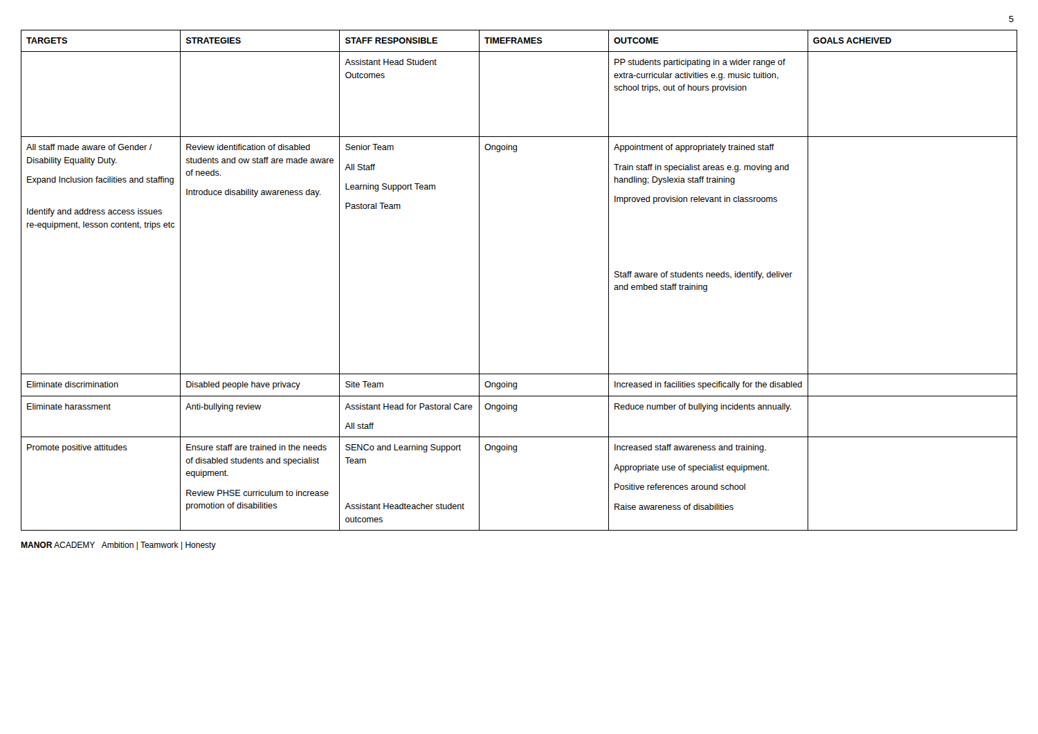5
| TARGETS | STRATEGIES | STAFF RESPONSIBLE | TIMEFRAMES | OUTCOME | GOALS ACHEIVED |
| --- | --- | --- | --- | --- | --- |
| | | Assistant Head Student Outcomes | | PP students participating in a wider range of extra-curricular activities e.g. music tuition, school trips, out of hours provision | |
| All staff made aware of Gender / Disability Equality Duty. Expand Inclusion facilities and staffing Identify and address access issues re-equipment, lesson content, trips etc | Review identification of disabled students and ow staff are made aware of needs. Introduce disability awareness day. | Senior Team All Staff Learning Support Team Pastoral Team | Ongoing | Appointment of appropriately trained staff Train staff in specialist areas e.g. moving and handling; Dyslexia staff training Improved provision relevant in classrooms Staff aware of students needs, identify, deliver and embed staff training | |
| Eliminate discrimination | Disabled people have privacy | Site Team | Ongoing | Increased in facilities specifically for the disabled | |
| Eliminate harassment | Anti-bullying review | Assistant Head for Pastoral Care All staff | Ongoing | Reduce number of bullying incidents annually. | |
| Promote positive attitudes | Ensure staff are trained in the needs of disabled students and specialist equipment. Review PHSE curriculum to increase promotion of disabilities | SENCo and Learning Support Team Assistant Headteacher student outcomes | Ongoing | Increased staff awareness and training. Appropriate use of specialist equipment. Positive references around school Raise awareness of disabilities | |
MANOR ACADEMY Ambition | Teamwork | Honesty